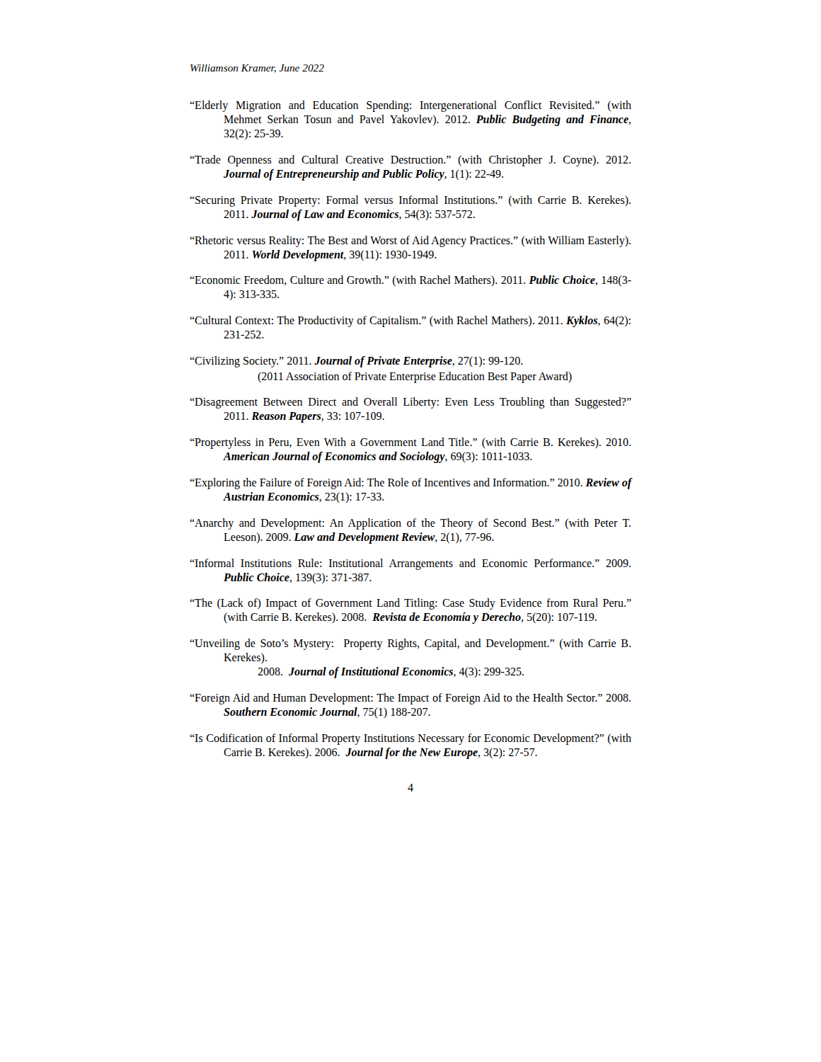Williamson Kramer, June 2022
“Elderly Migration and Education Spending: Intergenerational Conflict Revisited.” (with Mehmet Serkan Tosun and Pavel Yakovlev). 2012. Public Budgeting and Finance, 32(2): 25-39.
“Trade Openness and Cultural Creative Destruction.” (with Christopher J. Coyne). 2012. Journal of Entrepreneurship and Public Policy, 1(1): 22-49.
“Securing Private Property: Formal versus Informal Institutions.” (with Carrie B. Kerekes). 2011. Journal of Law and Economics, 54(3): 537-572.
“Rhetoric versus Reality: The Best and Worst of Aid Agency Practices.” (with William Easterly). 2011. World Development, 39(11): 1930-1949.
“Economic Freedom, Culture and Growth.” (with Rachel Mathers). 2011. Public Choice, 148(3-4): 313-335.
“Cultural Context: The Productivity of Capitalism.” (with Rachel Mathers). 2011. Kyklos, 64(2): 231-252.
“Civilizing Society.” 2011. Journal of Private Enterprise, 27(1): 99-120. (2011 Association of Private Enterprise Education Best Paper Award)
“Disagreement Between Direct and Overall Liberty: Even Less Troubling than Suggested?” 2011. Reason Papers, 33: 107-109.
“Propertyless in Peru, Even With a Government Land Title.” (with Carrie B. Kerekes). 2010. American Journal of Economics and Sociology, 69(3): 1011-1033.
“Exploring the Failure of Foreign Aid: The Role of Incentives and Information.” 2010. Review of Austrian Economics, 23(1): 17-33.
“Anarchy and Development: An Application of the Theory of Second Best.” (with Peter T. Leeson). 2009. Law and Development Review, 2(1), 77-96.
“Informal Institutions Rule: Institutional Arrangements and Economic Performance.” 2009. Public Choice, 139(3): 371-387.
“The (Lack of) Impact of Government Land Titling: Case Study Evidence from Rural Peru.” (with Carrie B. Kerekes). 2008. Revista de Economía y Derecho, 5(20): 107-119.
“Unveiling de Soto’s Mystery: Property Rights, Capital, and Development.” (with Carrie B. Kerekes). 2008. Journal of Institutional Economics, 4(3): 299-325.
“Foreign Aid and Human Development: The Impact of Foreign Aid to the Health Sector.” 2008. Southern Economic Journal, 75(1) 188-207.
“Is Codification of Informal Property Institutions Necessary for Economic Development?” (with Carrie B. Kerekes). 2006. Journal for the New Europe, 3(2): 27-57.
4